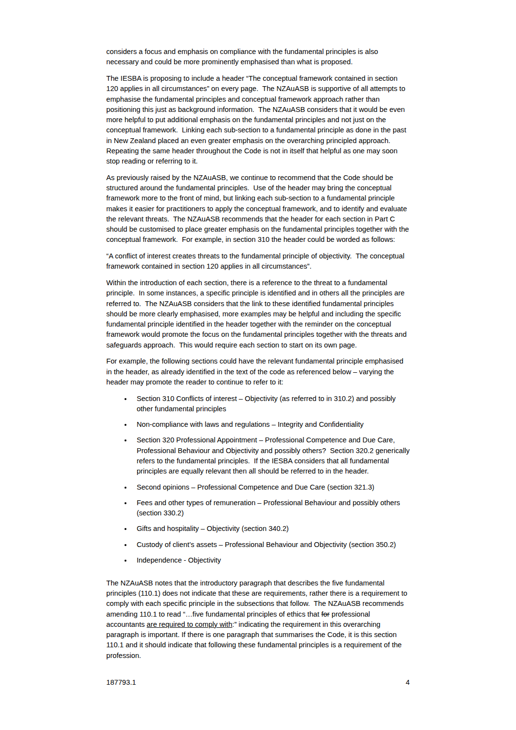considers a focus and emphasis on compliance with the fundamental principles is also necessary and could be more prominently emphasised than what is proposed.
The IESBA is proposing to include a header “The conceptual framework contained in section 120 applies in all circumstances” on every page. The NZAuASB is supportive of all attempts to emphasise the fundamental principles and conceptual framework approach rather than positioning this just as background information. The NZAuASB considers that it would be even more helpful to put additional emphasis on the fundamental principles and not just on the conceptual framework. Linking each sub-section to a fundamental principle as done in the past in New Zealand placed an even greater emphasis on the overarching principled approach. Repeating the same header throughout the Code is not in itself that helpful as one may soon stop reading or referring to it.
As previously raised by the NZAuASB, we continue to recommend that the Code should be structured around the fundamental principles. Use of the header may bring the conceptual framework more to the front of mind, but linking each sub-section to a fundamental principle makes it easier for practitioners to apply the conceptual framework, and to identify and evaluate the relevant threats. The NZAuASB recommends that the header for each section in Part C should be customised to place greater emphasis on the fundamental principles together with the conceptual framework. For example, in section 310 the header could be worded as follows:
“A conflict of interest creates threats to the fundamental principle of objectivity. The conceptual framework contained in section 120 applies in all circumstances”.
Within the introduction of each section, there is a reference to the threat to a fundamental principle. In some instances, a specific principle is identified and in others all the principles are referred to. The NZAuASB considers that the link to these identified fundamental principles should be more clearly emphasised, more examples may be helpful and including the specific fundamental principle identified in the header together with the reminder on the conceptual framework would promote the focus on the fundamental principles together with the threats and safeguards approach. This would require each section to start on its own page.
For example, the following sections could have the relevant fundamental principle emphasised in the header, as already identified in the text of the code as referenced below – varying the header may promote the reader to continue to refer to it:
Section 310 Conflicts of interest – Objectivity (as referred to in 310.2) and possibly other fundamental principles
Non-compliance with laws and regulations – Integrity and Confidentiality
Section 320 Professional Appointment – Professional Competence and Due Care, Professional Behaviour and Objectivity and possibly others? Section 320.2 generically refers to the fundamental principles. If the IESBA considers that all fundamental principles are equally relevant then all should be referred to in the header.
Second opinions – Professional Competence and Due Care (section 321.3)
Fees and other types of remuneration – Professional Behaviour and possibly others (section 330.2)
Gifts and hospitality – Objectivity (section 340.2)
Custody of client’s assets – Professional Behaviour and Objectivity (section 350.2)
Independence - Objectivity
The NZAuASB notes that the introductory paragraph that describes the five fundamental principles (110.1) does not indicate that these are requirements, rather there is a requirement to comply with each specific principle in the subsections that follow. The NZAuASB recommends amending 110.1 to read “…five fundamental principles of ethics that for professional accountants are required to comply with:” indicating the requirement in this overarching paragraph is important. If there is one paragraph that summarises the Code, it is this section 110.1 and it should indicate that following these fundamental principles is a requirement of the profession.
187793.1 4